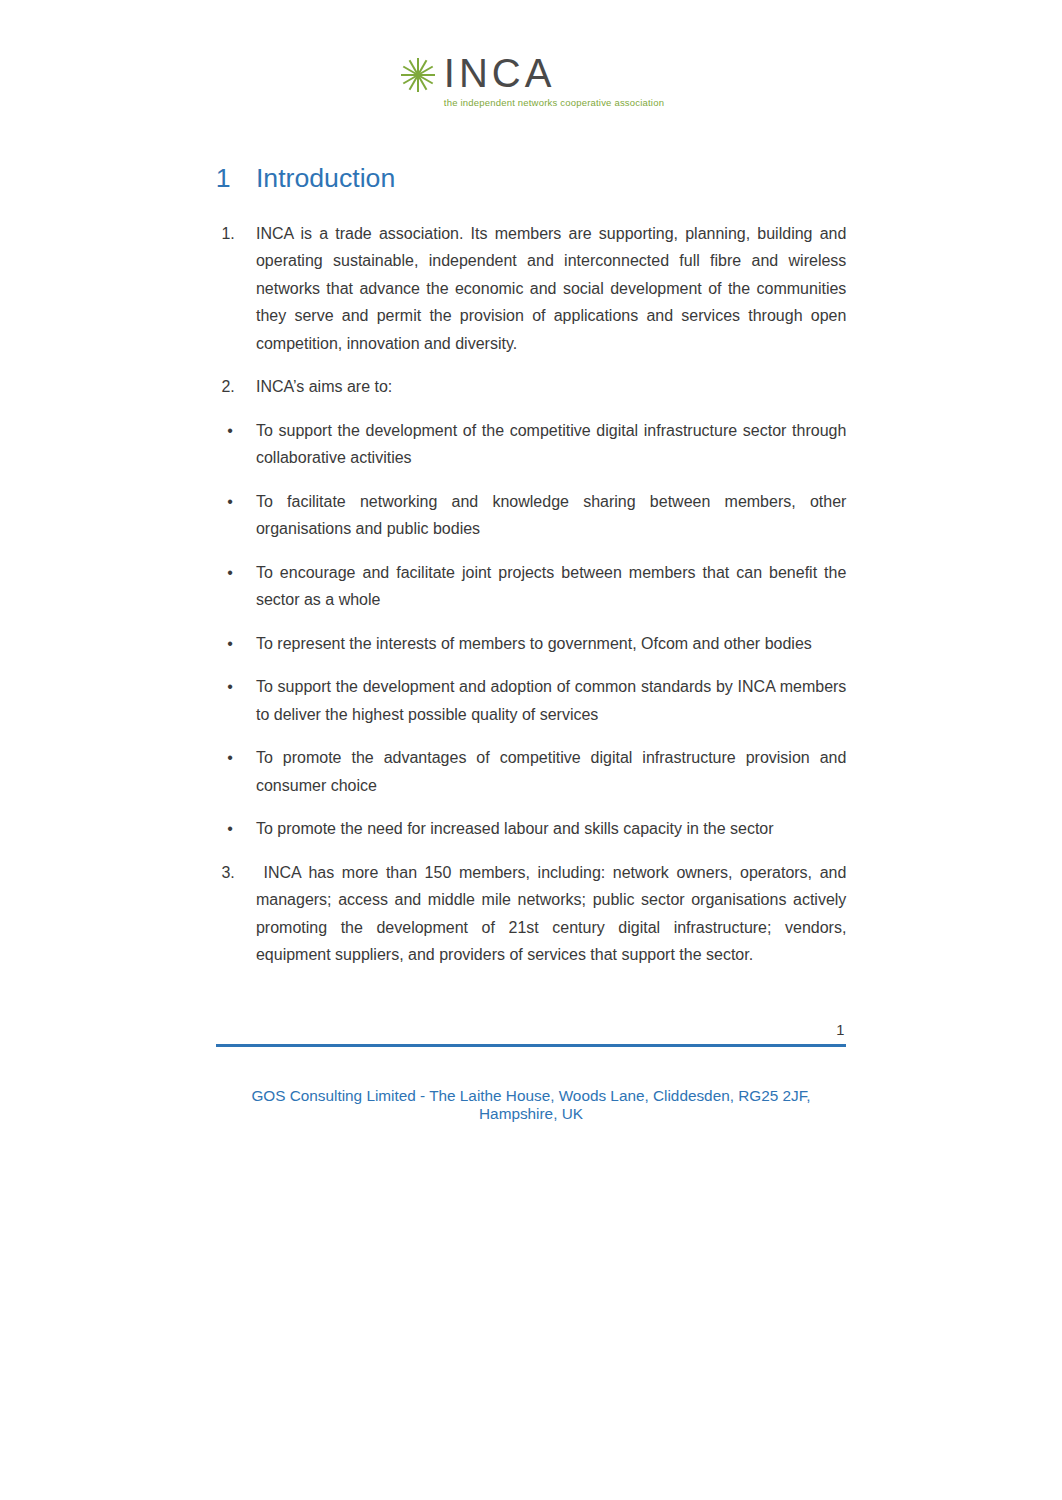INCA
the independent networks cooperative association
1 Introduction
INCA is a trade association. Its members are supporting, planning, building and operating sustainable, independent and interconnected full fibre and wireless networks that advance the economic and social development of the communities they serve and permit the provision of applications and services through open competition, innovation and diversity.
INCA’s aims are to:
To support the development of the competitive digital infrastructure sector through collaborative activities
To facilitate networking and knowledge sharing between members, other organisations and public bodies
To encourage and facilitate joint projects between members that can benefit the sector as a whole
To represent the interests of members to government, Ofcom and other bodies
To support the development and adoption of common standards by INCA members to deliver the highest possible quality of services
To promote the advantages of competitive digital infrastructure provision and consumer choice
To promote the need for increased labour and skills capacity in the sector
INCA has more than 150 members, including: network owners, operators, and managers; access and middle mile networks; public sector organisations actively promoting the development of 21st century digital infrastructure; vendors, equipment suppliers, and providers of services that support the sector.
1
GOS Consulting Limited - The Laithe House, Woods Lane, Cliddesden, RG25 2JF, Hampshire, UK